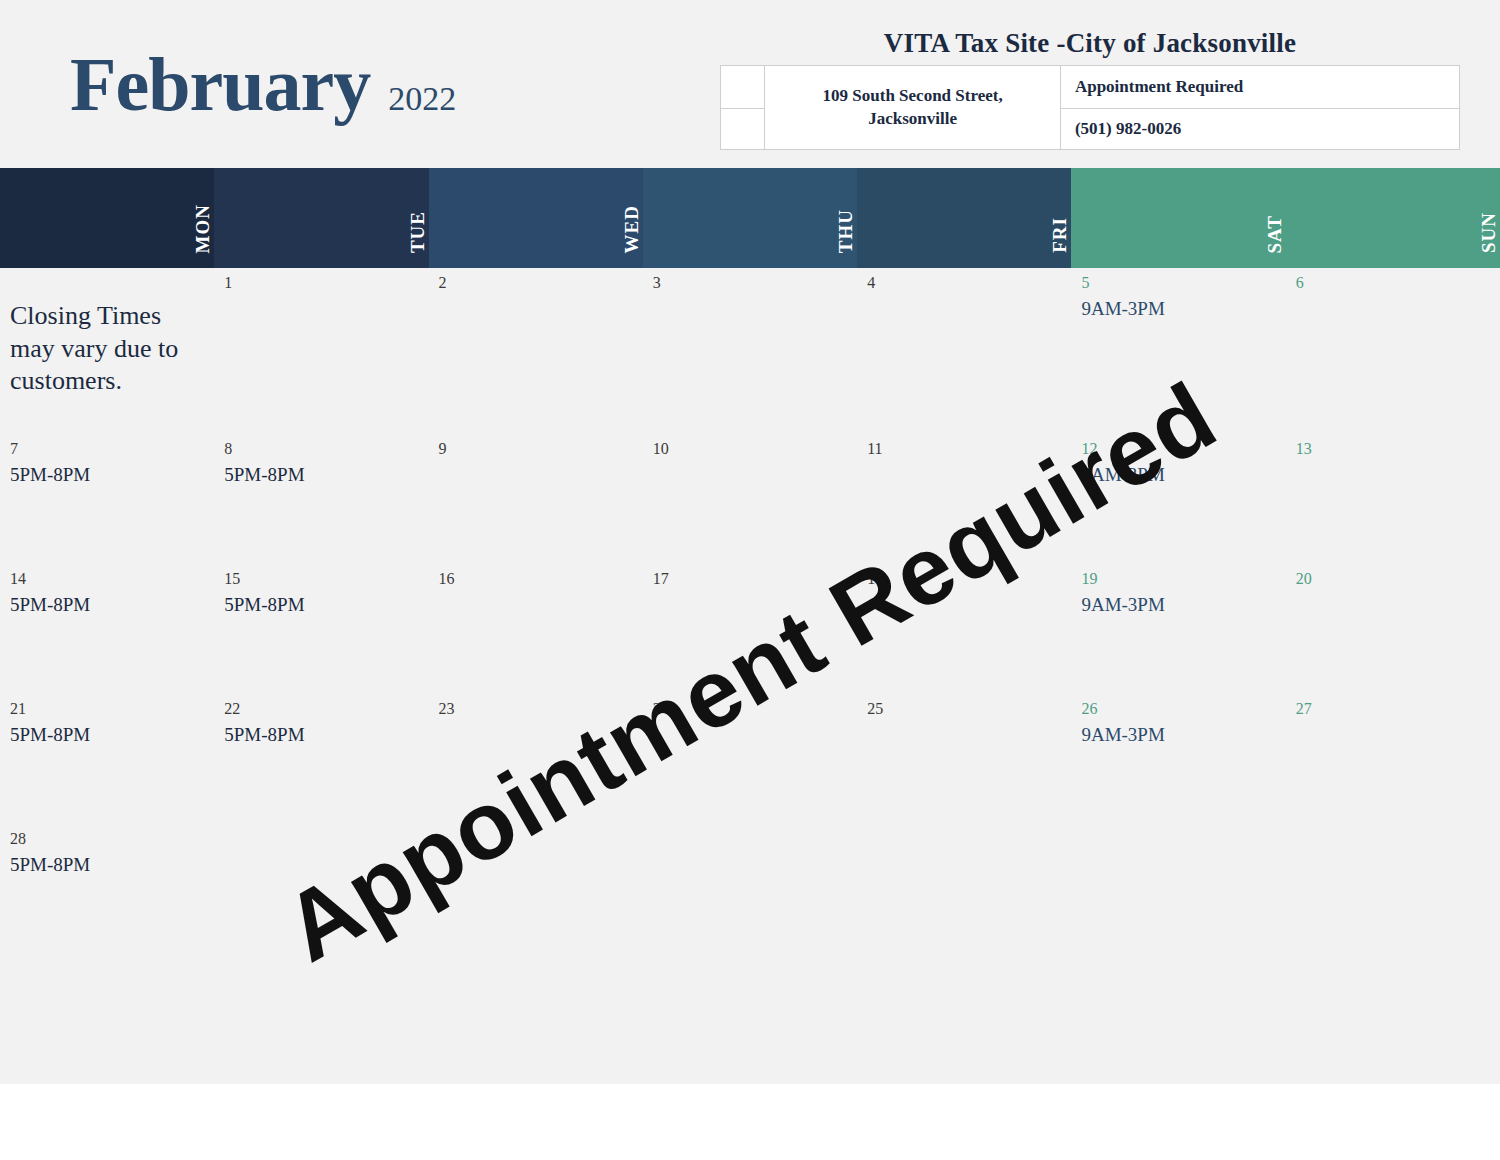February 2022
VITA Tax Site -City of Jacksonville
| | 109 South Second Street, Jacksonville | Appointment Required |
| | (501) 982-0026 |
| MON | TUE | WED | THU | FRI | SAT | SUN |
| --- | --- | --- | --- | --- | --- | --- |
| Closing Times may vary due to customers. | 1 | 2 | 3 | 4 | 5 9AM-3PM | 6 |
| 7 5PM-8PM | 8 5PM-8PM | 9 | 10 | 11 | 12 9AM-3PM | 13 |
| 14 5PM-8PM | 15 5PM-8PM | 16 | 17 | 18 | 19 9AM-3PM | 20 |
| 21 5PM-8PM | 22 5PM-8PM | 23 | 24 | 25 | 26 9AM-3PM | 27 |
| 28 5PM-8PM | | | | | | |
Appointment Required